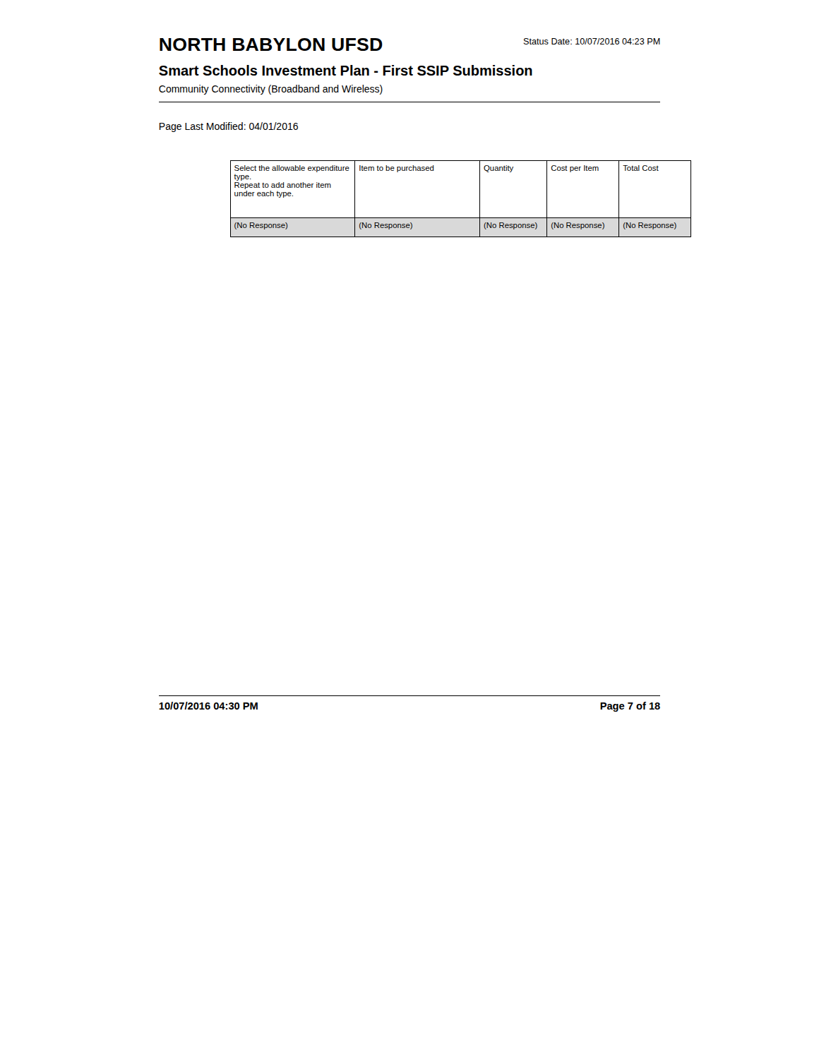NORTH BABYLON UFSD
Status Date: 10/07/2016 04:23 PM
Smart Schools Investment Plan - First SSIP Submission
Community Connectivity (Broadband and Wireless)
Page Last Modified: 04/01/2016
| Select the allowable expenditure type. Repeat to add another item under each type. | Item to be purchased | Quantity | Cost per Item | Total Cost |
| --- | --- | --- | --- | --- |
| (No Response) | (No Response) | (No Response) | (No Response) | (No Response) |
10/07/2016 04:30 PM
Page 7 of 18